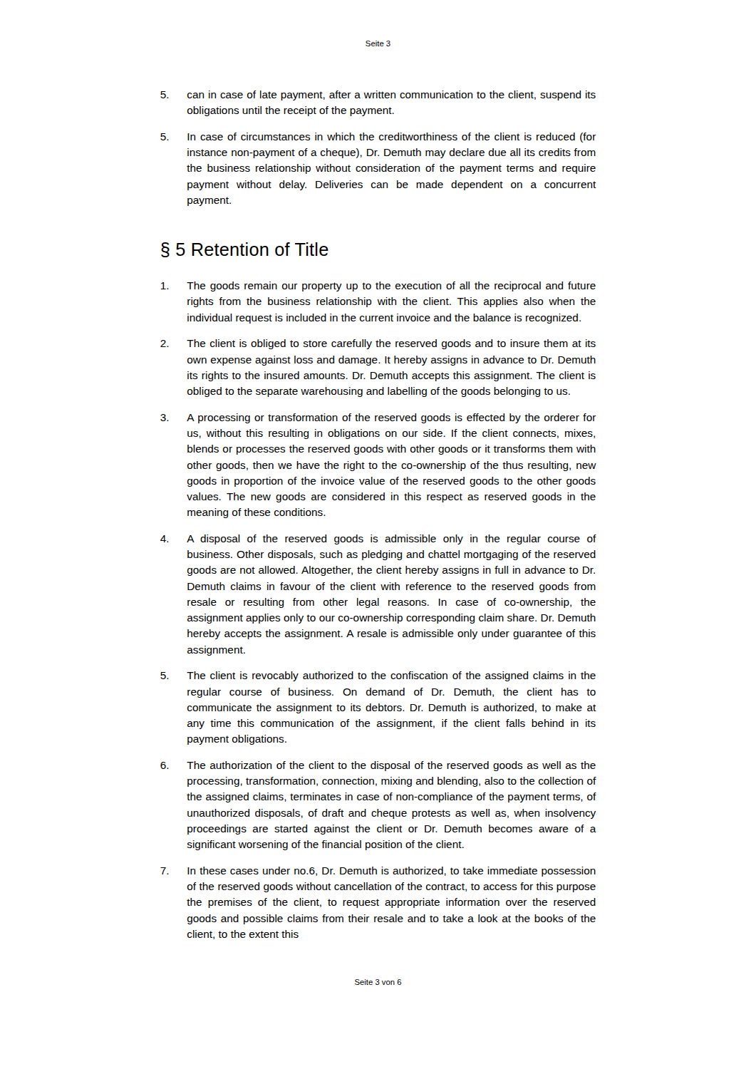Seite 3
can in case of late payment, after a written communication to the client, suspend its obligations until the receipt of the payment.
In case of circumstances in which the creditworthiness of the client is reduced (for instance non-payment of a cheque), Dr. Demuth may declare due all its credits from the business relationship without consideration of the payment terms and require payment without delay. Deliveries can be made dependent on a concurrent payment.
§ 5 Retention of Title
The goods remain our property up to the execution of all the reciprocal and future rights from the business relationship with the client. This applies also when the individual request is included in the current invoice and the balance is recognized.
The client is obliged to store carefully the reserved goods and to insure them at its own expense against loss and damage. It hereby assigns in advance to Dr. Demuth its rights to the insured amounts. Dr. Demuth accepts this assignment. The client is obliged to the separate warehousing and labelling of the goods belonging to us.
A processing or transformation of the reserved goods is effected by the orderer for us, without this resulting in obligations on our side. If the client connects, mixes, blends or processes the reserved goods with other goods or it transforms them with other goods, then we have the right to the co-ownership of the thus resulting, new goods in proportion of the invoice value of the reserved goods to the other goods values. The new goods are considered in this respect as reserved goods in the meaning of these conditions.
A disposal of the reserved goods is admissible only in the regular course of business. Other disposals, such as pledging and chattel mortgaging of the reserved goods are not allowed. Altogether, the client hereby assigns in full in advance to Dr. Demuth claims in favour of the client with reference to the reserved goods from resale or resulting from other legal reasons. In case of co-ownership, the assignment applies only to our co-ownership corresponding claim share. Dr. Demuth hereby accepts the assignment. A resale is admissible only under guarantee of this assignment.
The client is revocably authorized to the confiscation of the assigned claims in the regular course of business. On demand of Dr. Demuth, the client has to communicate the assignment to its debtors. Dr. Demuth is authorized, to make at any time this communication of the assignment, if the client falls behind in its payment obligations.
The authorization of the client to the disposal of the reserved goods as well as the processing, transformation, connection, mixing and blending, also to the collection of the assigned claims, terminates in case of non-compliance of the payment terms, of unauthorized disposals, of draft and cheque protests as well as, when insolvency proceedings are started against the client or Dr. Demuth becomes aware of a significant worsening of the financial position of the client.
In these cases under no.6, Dr. Demuth is authorized, to take immediate possession of the reserved goods without cancellation of the contract, to access for this purpose the premises of the client, to request appropriate information over the reserved goods and possible claims from their resale and to take a look at the books of the client, to the extent this
Seite 3 von 6